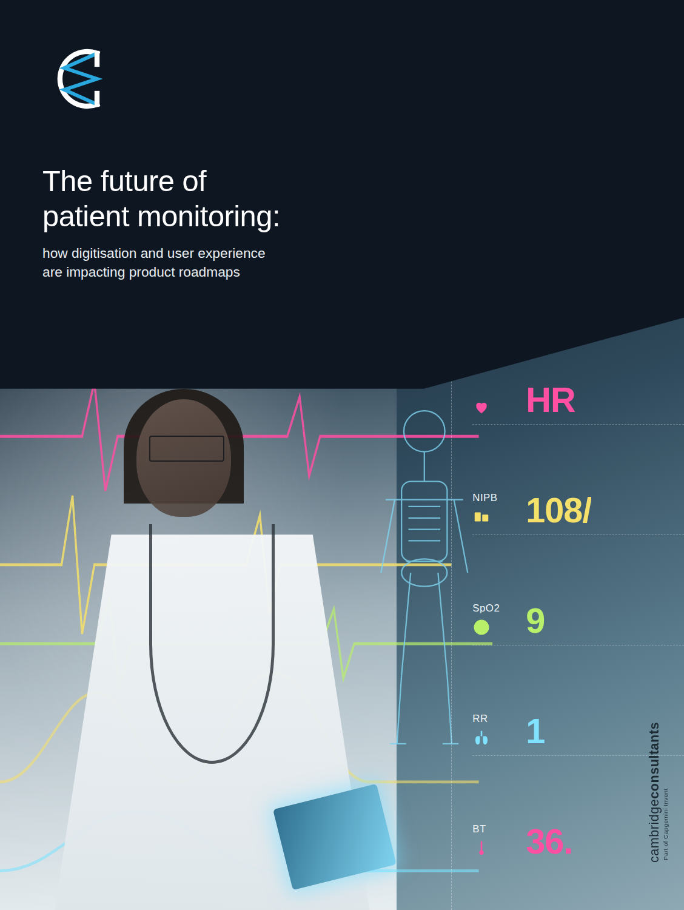The future of
patient monitoring:
how digitisation and user experience
are impacting product roadmaps
HR
NIPB
108/
SpO2
9
RR
1
BT
36.
cambridgeconsultants Part of Capgemini Invent